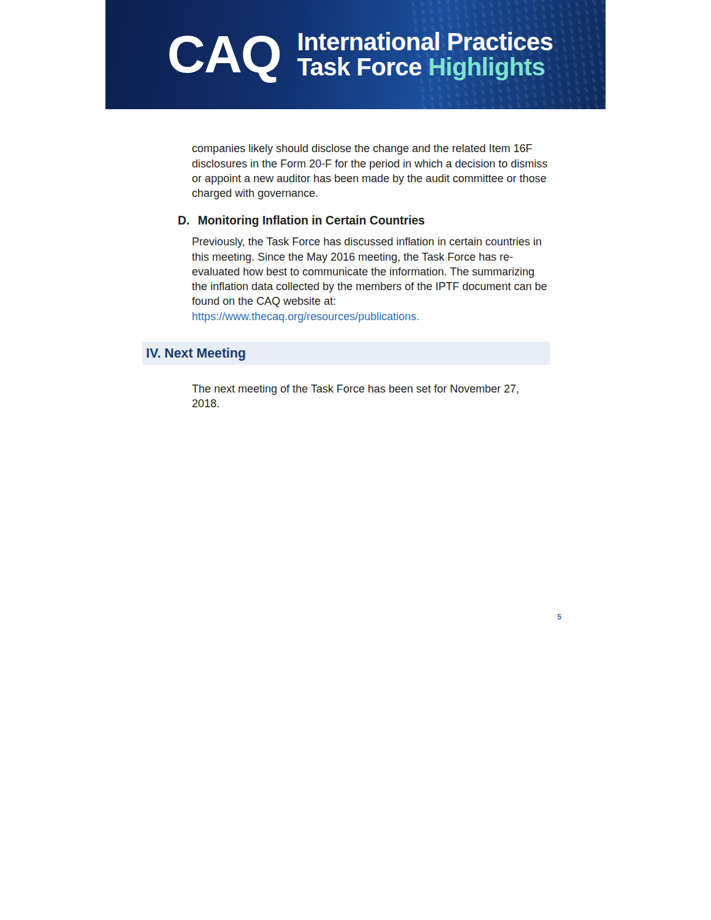CAQ
International Practices Task Force Highlights
companies likely should disclose the change and the related Item 16F disclosures in the Form 20-F for the period in which a decision to dismiss or appoint a new auditor has been made by the audit committee or those charged with governance.
D.
Monitoring Inflation in Certain Countries
Previously, the Task Force has discussed inflation in certain countries in this meeting. Since the May 2016 meeting, the Task Force has re-evaluated how best to communicate the information. The summarizing the inflation data collected by the members of the IPTF document can be found on the CAQ website at:
https://www.thecaq.org/resources/publications.
IV. Next Meeting
The next meeting of the Task Force has been set for November 27, 2018.
5